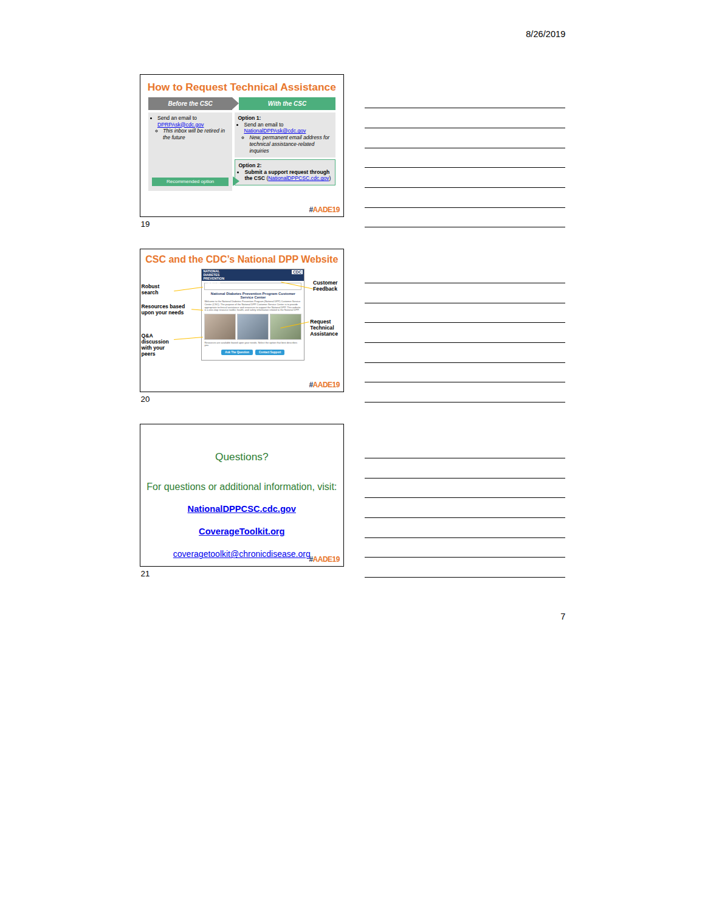8/26/2019
How to Request Technical Assistance
Before the CSC
With the CSC
Send an email to DPRPAsk@cdc.gov
This inbox will be retired in the future
Recommended option
Option 1:
Send an email to NationalDPPAsk@cdc.gov
New, permanent email address for technical assistance-related inquiries
Option 2:
Submit a support request through the CSC (NationalDPPCSC.cdc.gov)
#AADE19
19
CSC and the CDC’s National DPP Website
NATIONAL
DIABETES
PREVENTION
PROGRAM
CDC
National Diabetes Prevention Program Customer Service Center
Welcome to the National Diabetes Prevention Program (National DPP) Customer Service Center (CSC). The purpose of the National DPP Customer Service Center is to provide appropriate technical assistance and resources to support the National DPP. This website is a one-stop resource toolkit, health, and safety information related to the National DPP.
Resources are available based upon your needs. Select the option that best describes you.
Ask The Question
Contact Support
Robust search
Resources based upon your needs
Q&A discussion with your peers
Customer Feedback
Request Technical Assistance
#AADE19
20
Questions?
For questions or additional information, visit:
NationalDPPCSC.cdc.gov
CoverageToolkit.org
coveragetoolkit@chronicdisease.org
#AADE19
21
7